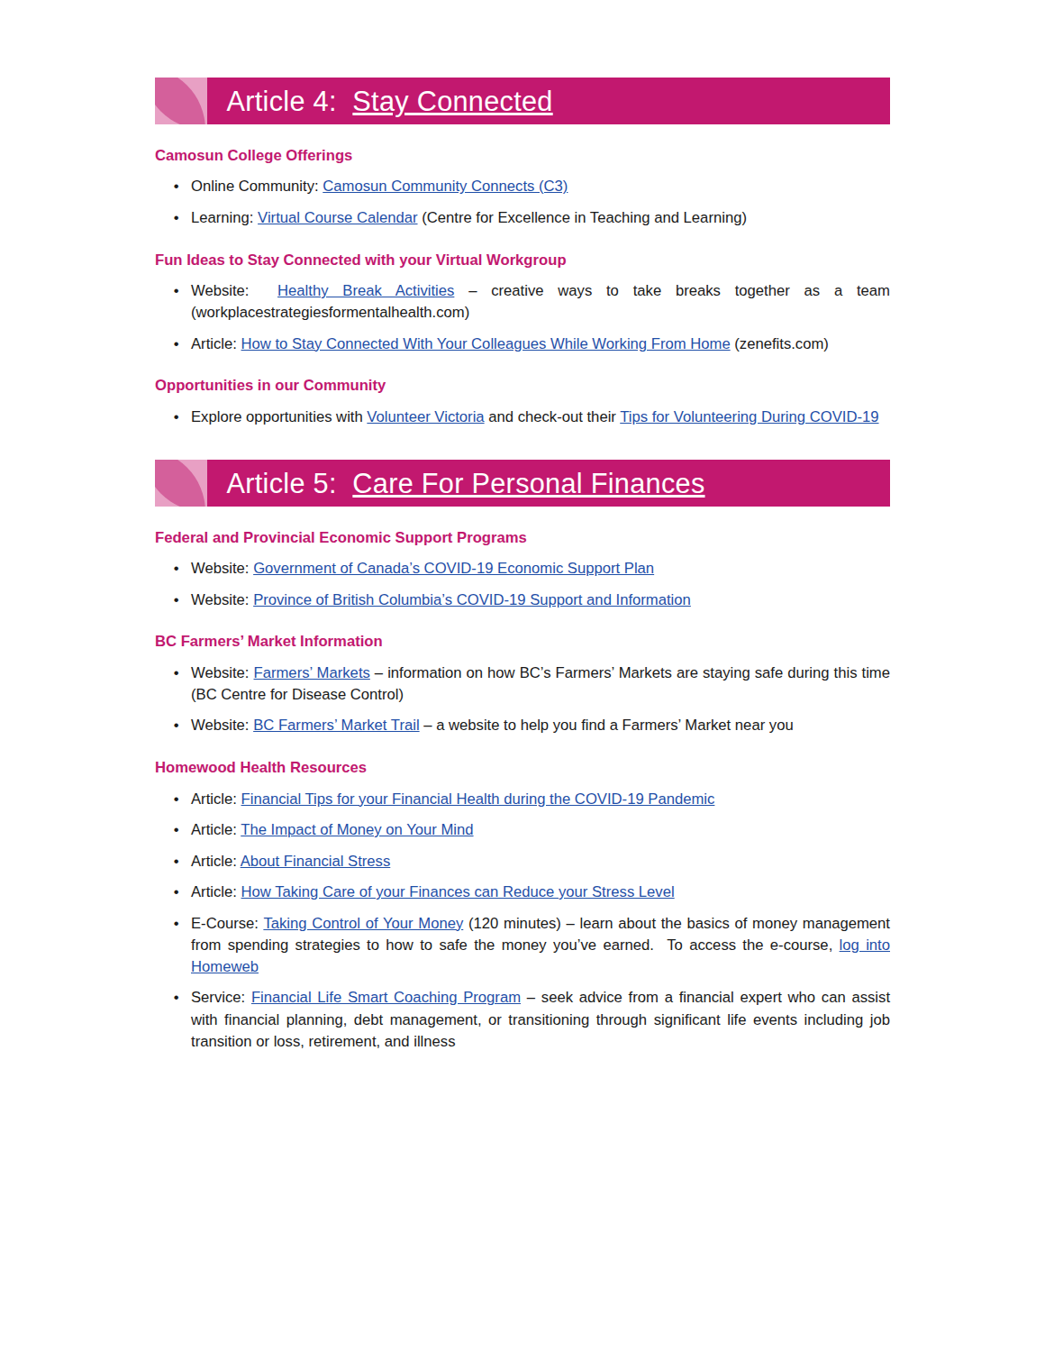Article 4: Stay Connected
Camosun College Offerings
Online Community: Camosun Community Connects (C3)
Learning: Virtual Course Calendar (Centre for Excellence in Teaching and Learning)
Fun Ideas to Stay Connected with your Virtual Workgroup
Website: Healthy Break Activities – creative ways to take breaks together as a team (workplacestrategiesformentalhealth.com)
Article: How to Stay Connected With Your Colleagues While Working From Home (zenefits.com)
Opportunities in our Community
Explore opportunities with Volunteer Victoria and check-out their Tips for Volunteering During COVID-19
Article 5: Care For Personal Finances
Federal and Provincial Economic Support Programs
Website: Government of Canada’s COVID-19 Economic Support Plan
Website: Province of British Columbia’s COVID-19 Support and Information
BC Farmers’ Market Information
Website: Farmers’ Markets – information on how BC’s Farmers’ Markets are staying safe during this time (BC Centre for Disease Control)
Website: BC Farmers’ Market Trail – a website to help you find a Farmers’ Market near you
Homewood Health Resources
Article: Financial Tips for your Financial Health during the COVID-19 Pandemic
Article: The Impact of Money on Your Mind
Article: About Financial Stress
Article: How Taking Care of your Finances can Reduce your Stress Level
E-Course: Taking Control of Your Money (120 minutes) – learn about the basics of money management from spending strategies to how to safe the money you’ve earned. To access the e-course, log into Homeweb
Service: Financial Life Smart Coaching Program – seek advice from a financial expert who can assist with financial planning, debt management, or transitioning through significant life events including job transition or loss, retirement, and illness